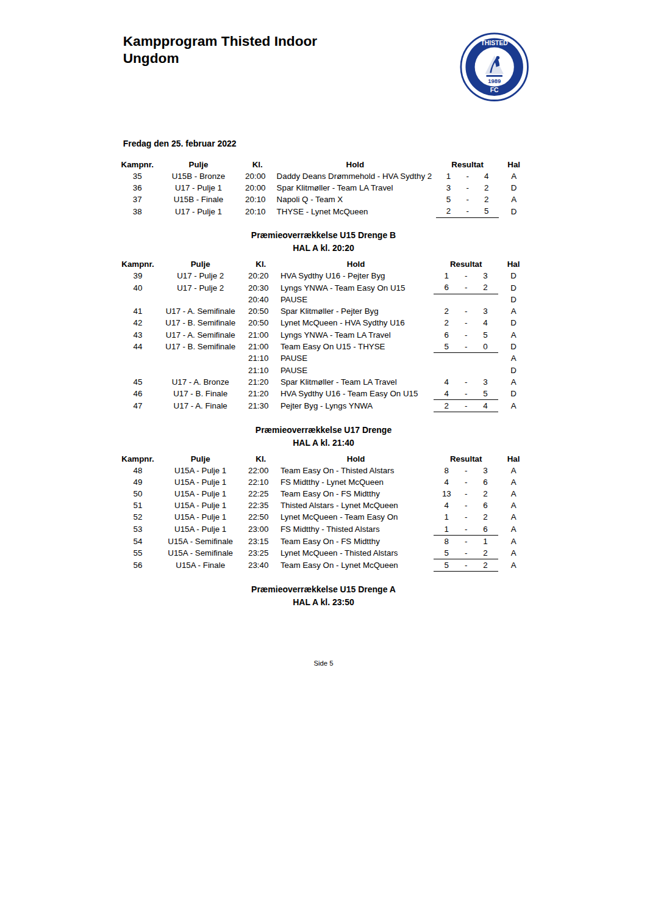Kampprogram Thisted Indoor
Ungdom
THISTED FC 1989
Fredag den 25. februar 2022
| Kampnr. | Pulje | Kl. | Hold | Resultat | Hal |
| --- | --- | --- | --- | --- | --- |
| 35 | U15B - Bronze | 20:00 | Daddy Deans Drømmehold - HVA Sydthy 2 | 1 | - | 4 | A |
| 36 | U17 - Pulje 1 | 20:00 | Spar Klitmøller - Team LA Travel | 3 | - | 2 | D |
| 37 | U15B - Finale | 20:10 | Napoli Q - Team X | 5 | - | 2 | A |
| 38 | U17 - Pulje 1 | 20:10 | THYSE - Lynet McQueen | 2 | - | 5 | D |
Præmieoverrækkelse U15 Drenge B HAL A kl. 20:20
| Kampnr. | Pulje | Kl. | Hold | Resultat | Hal |
| --- | --- | --- | --- | --- | --- |
| 39 | U17 - Pulje 2 | 20:20 | HVA Sydthy U16 - Pejter Byg | 1 | - | 3 | D |
| 40 | U17 - Pulje 2 | 20:30 | Lyngs YNWA - Team Easy On U15 | 6 | - | 2 | D |
| | | 20:40 | PAUSE | | | | D |
| 41 | U17 - A. Semifinale | 20:50 | Spar Klitmøller - Pejter Byg | 2 | - | 3 | A |
| 42 | U17 - B. Semifinale | 20:50 | Lynet McQueen - HVA Sydthy U16 | 2 | - | 4 | D |
| 43 | U17 - A. Semifinale | 21:00 | Lyngs YNWA - Team LA Travel | 6 | - | 5 | A |
| 44 | U17 - B. Semifinale | 21:00 | Team Easy On U15 - THYSE | 5 | - | 0 | D |
| | | 21:10 | PAUSE | | | | A |
| | | 21:10 | PAUSE | | | | D |
| 45 | U17 - A. Bronze | 21:20 | Spar Klitmøller - Team LA Travel | 4 | - | 3 | A |
| 46 | U17 - B. Finale | 21:20 | HVA Sydthy U16 - Team Easy On U15 | 4 | - | 5 | D |
| 47 | U17 - A. Finale | 21:30 | Pejter Byg - Lyngs YNWA | 2 | - | 4 | A |
Præmieoverrækkelse U17 Drenge HAL A kl. 21:40
| Kampnr. | Pulje | Kl. | Hold | Resultat | Hal |
| --- | --- | --- | --- | --- | --- |
| 48 | U15A - Pulje 1 | 22:00 | Team Easy On - Thisted Alstars | 8 | - | 3 | A |
| 49 | U15A - Pulje 1 | 22:10 | FS Midtthy - Lynet McQueen | 4 | - | 6 | A |
| 50 | U15A - Pulje 1 | 22:25 | Team Easy On - FS Midtthy | 13 | - | 2 | A |
| 51 | U15A - Pulje 1 | 22:35 | Thisted Alstars - Lynet McQueen | 4 | - | 6 | A |
| 52 | U15A - Pulje 1 | 22:50 | Lynet McQueen - Team Easy On | 1 | - | 2 | A |
| 53 | U15A - Pulje 1 | 23:00 | FS Midtthy - Thisted Alstars | 1 | - | 6 | A |
| 54 | U15A - Semifinale | 23:15 | Team Easy On - FS Midtthy | 8 | - | 1 | A |
| 55 | U15A - Semifinale | 23:25 | Lynet McQueen - Thisted Alstars | 5 | - | 2 | A |
| 56 | U15A - Finale | 23:40 | Team Easy On - Lynet McQueen | 5 | - | 2 | A |
Præmieoverrækkelse U15 Drenge A HAL A kl. 23:50
Side 5